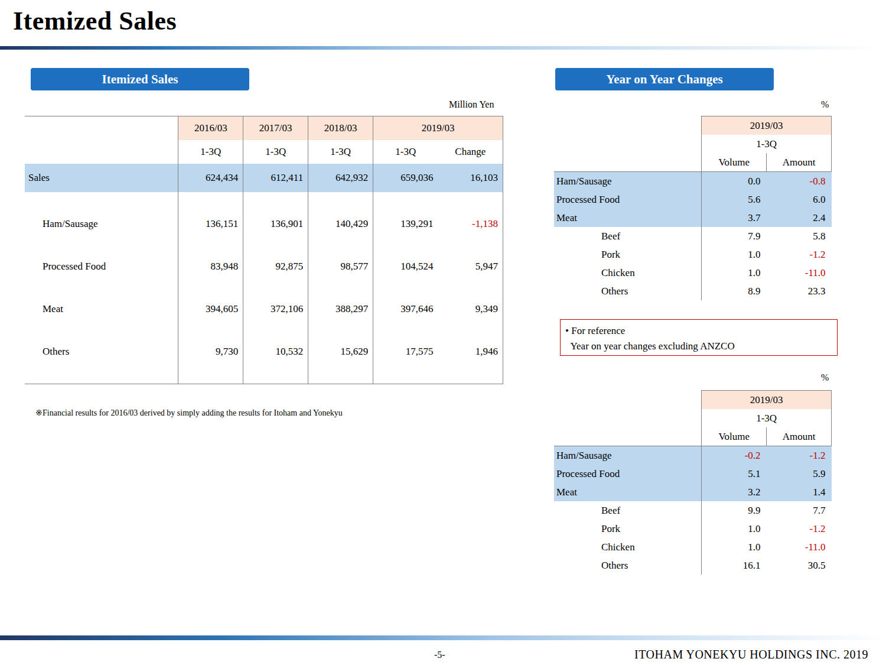Itemized Sales
Itemized Sales
Year on Year Changes
Million Yen
%
| | 2016/03 | 2017/03 | 2018/03 | 2019/03 |
| | 1-3Q | 1-3Q | 1-3Q | 1-3Q | Change |
| Sales | 624,434 | 612,411 | 642,932 | 659,036 | 16,103 |
| Ham/Sausage | 136,151 | 136,901 | 140,429 | 139,291 | -1,138 |
| Processed Food | 83,948 | 92,875 | 98,577 | 104,524 | 5,947 |
| Meat | 394,605 | 372,106 | 388,297 | 397,646 | 9,349 |
| Others | 9,730 | 10,532 | 15,629 | 17,575 | 1,946 |
※Financial results for 2016/03 derived by simply adding the results for Itoham and Yonekyu
| | 2019/03 |
| | 1-3Q |
| | Volume | Amount |
| Ham/Sausage | 0.0 | -0.8 |
| Processed Food | 5.6 | 6.0 |
| Meat | 3.7 | 2.4 |
| Beef | 7.9 | 5.8 |
| Pork | 1.0 | -1.2 |
| Chicken | 1.0 | -11.0 |
| Others | 8.9 | 23.3 |
• For reference
Year on year changes excluding ANZCO
%
| | 2019/03 |
| | 1-3Q |
| | Volume | Amount |
| Ham/Sausage | -0.2 | -1.2 |
| Processed Food | 5.1 | 5.9 |
| Meat | 3.2 | 1.4 |
| Beef | 9.9 | 7.7 |
| Pork | 1.0 | -1.2 |
| Chicken | 1.0 | -11.0 |
| Others | 16.1 | 30.5 |
-5-
ITOHAM YONEKYU HOLDINGS INC. 2019